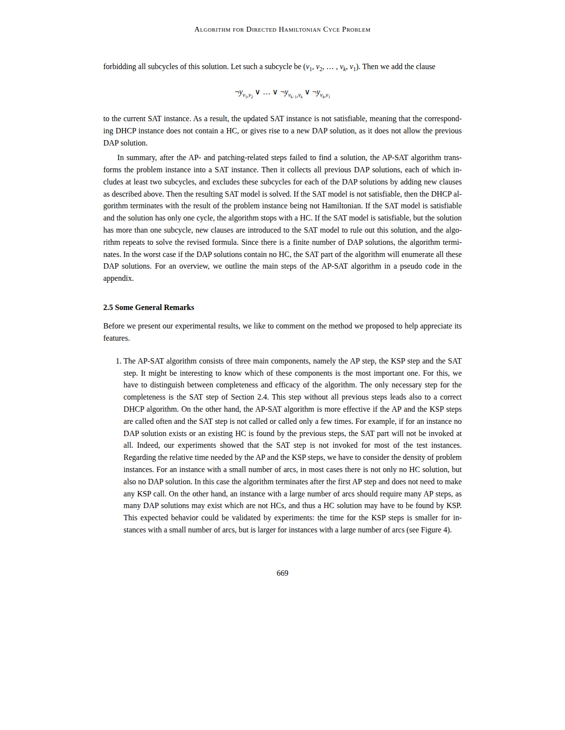Algorithm for Directed Hamiltonian Cyce Problem
forbidding all subcycles of this solution. Let such a subcycle be (v1, v2, … , vk, v1). Then we add the clause
¬yv1,v2 ∨ … ∨ ¬yvk−1,vk ∨ ¬yvk,v1
to the current SAT instance. As a result, the updated SAT instance is not satisfiable, meaning that the corresponding DHCP instance does not contain a HC, or gives rise to a new DAP solution, as it does not allow the previous DAP solution.
In summary, after the AP- and patching-related steps failed to find a solution, the AP-SAT algorithm transforms the problem instance into a SAT instance. Then it collects all previous DAP solutions, each of which includes at least two subcycles, and excludes these subcycles for each of the DAP solutions by adding new clauses as described above. Then the resulting SAT model is solved. If the SAT model is not satisfiable, then the DHCP algorithm terminates with the result of the problem instance being not Hamiltonian. If the SAT model is satisfiable and the solution has only one cycle, the algorithm stops with a HC. If the SAT model is satisfiable, but the solution has more than one subcycle, new clauses are introduced to the SAT model to rule out this solution, and the algorithm repeats to solve the revised formula. Since there is a finite number of DAP solutions, the algorithm terminates. In the worst case if the DAP solutions contain no HC, the SAT part of the algorithm will enumerate all these DAP solutions. For an overview, we outline the main steps of the AP-SAT algorithm in a pseudo code in the appendix.
2.5 Some General Remarks
Before we present our experimental results, we like to comment on the method we proposed to help appreciate its features.
The AP-SAT algorithm consists of three main components, namely the AP step, the KSP step and the SAT step. It might be interesting to know which of these components is the most important one. For this, we have to distinguish between completeness and efficacy of the algorithm. The only necessary step for the completeness is the SAT step of Section 2.4. This step without all previous steps leads also to a correct DHCP algorithm. On the other hand, the AP-SAT algorithm is more effective if the AP and the KSP steps are called often and the SAT step is not called or called only a few times. For example, if for an instance no DAP solution exists or an existing HC is found by the previous steps, the SAT part will not be invoked at all. Indeed, our experiments showed that the SAT step is not invoked for most of the test instances. Regarding the relative time needed by the AP and the KSP steps, we have to consider the density of problem instances. For an instance with a small number of arcs, in most cases there is not only no HC solution, but also no DAP solution. In this case the algorithm terminates after the first AP step and does not need to make any KSP call. On the other hand, an instance with a large number of arcs should require many AP steps, as many DAP solutions may exist which are not HCs, and thus a HC solution may have to be found by KSP. This expected behavior could be validated by experiments: the time for the KSP steps is smaller for instances with a small number of arcs, but is larger for instances with a large number of arcs (see Figure 4).
669